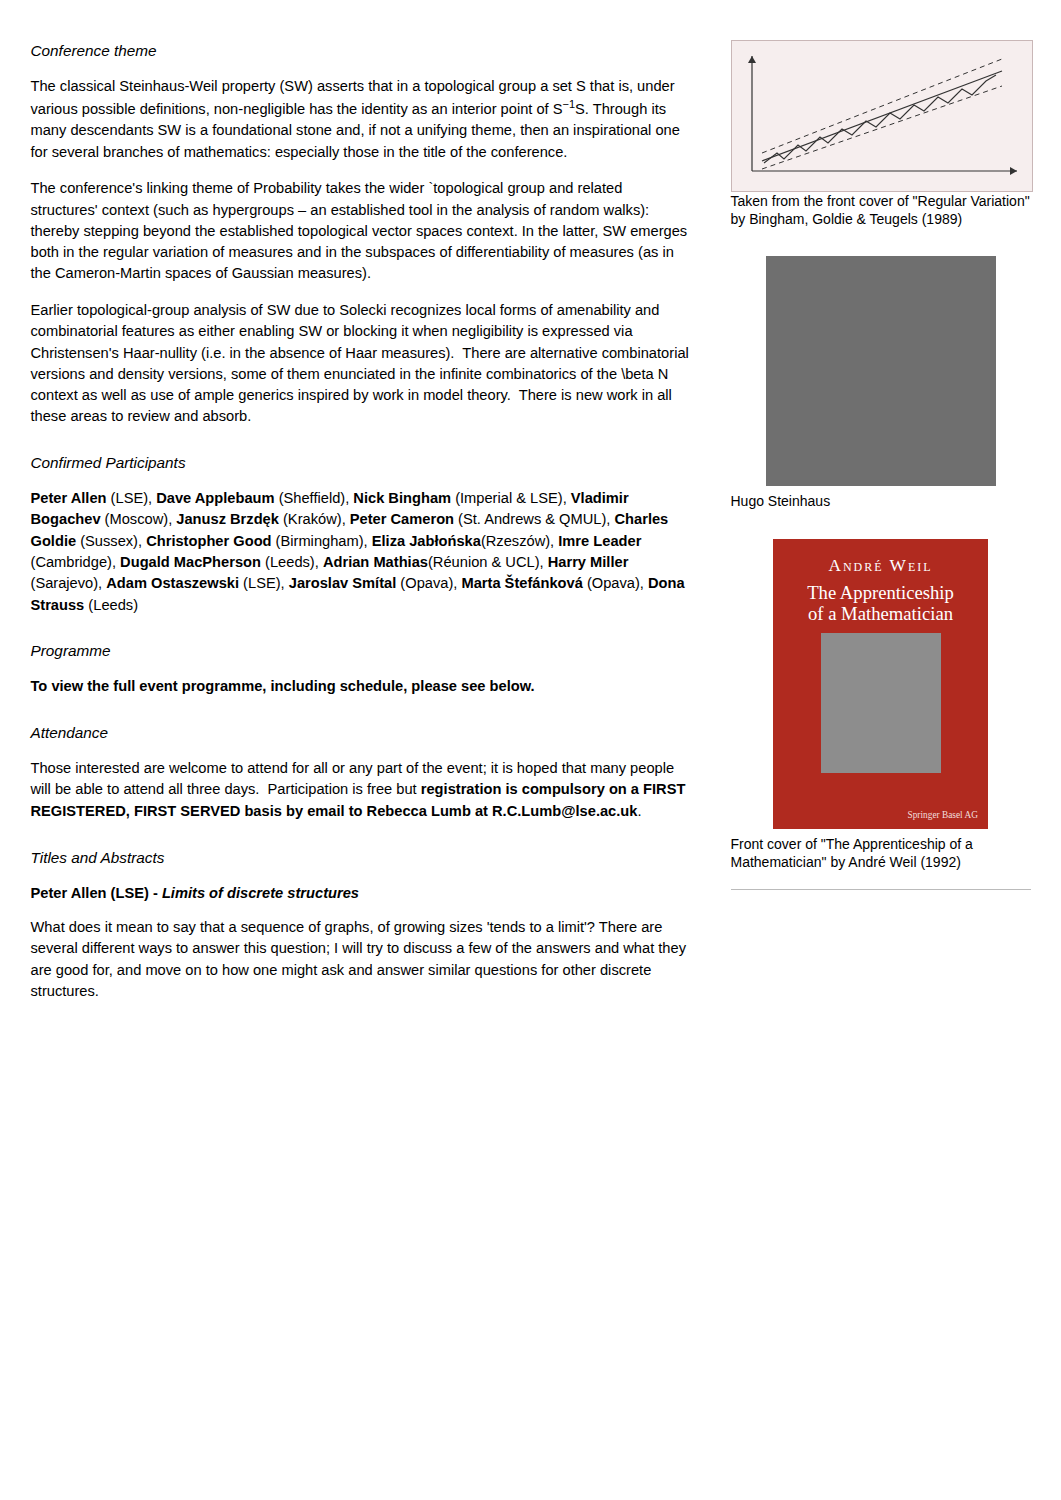Conference theme
The classical Steinhaus-Weil property (SW) asserts that in a topological group a set S that is, under various possible definitions, non-negligible has the identity as an interior point of S−1S. Through its many descendants SW is a foundational stone and, if not a unifying theme, then an inspirational one for several branches of mathematics: especially those in the title of the conference.
The conference's linking theme of Probability takes the wider `topological group and related structures' context (such as hypergroups – an established tool in the analysis of random walks): thereby stepping beyond the established topological vector spaces context. In the latter, SW emerges both in the regular variation of measures and in the subspaces of differentiability of measures (as in the Cameron-Martin spaces of Gaussian measures).
Earlier topological-group analysis of SW due to Solecki recognizes local forms of amenability and combinatorial features as either enabling SW or blocking it when negligibility is expressed via Christensen's Haar-nullity (i.e. in the absence of Haar measures). There are alternative combinatorial versions and density versions, some of them enunciated in the infinite combinatorics of the \beta N context as well as use of ample generics inspired by work in model theory. There is new work in all these areas to review and absorb.
Confirmed Participants
Peter Allen (LSE), Dave Applebaum (Sheffield), Nick Bingham (Imperial & LSE), Vladimir Bogachev (Moscow), Janusz Brzdęk (Kraków), Peter Cameron (St. Andrews & QMUL), Charles Goldie (Sussex), Christopher Good (Birmingham), Eliza Jabłońska(Rzeszów), Imre Leader (Cambridge), Dugald MacPherson (Leeds), Adrian Mathias(Réunion & UCL), Harry Miller (Sarajevo), Adam Ostaszewski (LSE), Jaroslav Smítal (Opava), Marta Štefánková (Opava), Dona Strauss (Leeds)
Programme
To view the full event programme, including schedule, please see below.
Attendance
Those interested are welcome to attend for all or any part of the event; it is hoped that many people will be able to attend all three days. Participation is free but registration is compulsory on a FIRST REGISTERED, FIRST SERVED basis by email to Rebecca Lumb at R.C.Lumb@lse.ac.uk.
Titles and Abstracts
Peter Allen (LSE) - Limits of discrete structures
What does it mean to say that a sequence of graphs, of growing sizes 'tends to a limit'? There are several different ways to answer this question; I will try to discuss a few of the answers and what they are good for, and move on to how one might ask and answer similar questions for other discrete structures.
Taken from the front cover of "Regular Variation" by Bingham, Goldie & Teugels (1989)
Hugo Steinhaus
André Weil
The Apprenticeship
of a Mathematician
Springer Basel AG
Front cover of "The Apprenticeship of a Mathematician" by André Weil (1992)